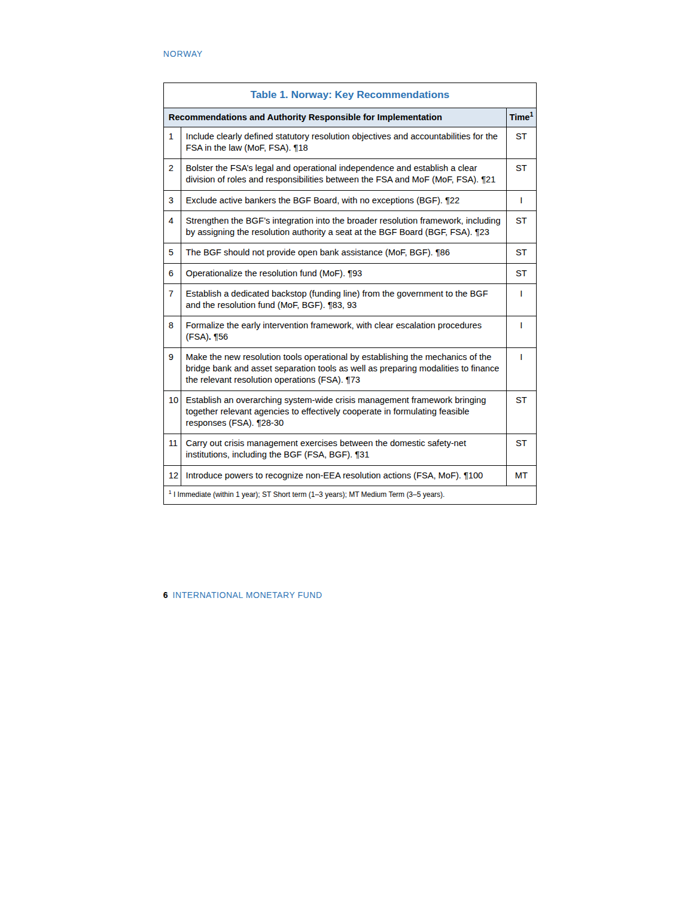NORWAY
Table 1. Norway: Key Recommendations
| Recommendations and Authority Responsible for Implementation | Time 1 |
| --- | --- |
| 1 | Include clearly defined statutory resolution objectives and accountabilities for the FSA in the law (MoF, FSA). ¶18 | ST |
| 2 | Bolster the FSA’s legal and operational independence and establish a clear division of roles and responsibilities between the FSA and MoF (MoF, FSA). ¶21 | ST |
| 3 | Exclude active bankers the BGF Board, with no exceptions (BGF). ¶22 | I |
| 4 | Strengthen the BGF’s integration into the broader resolution framework, including by assigning the resolution authority a seat at the BGF Board (BGF, FSA). ¶23 | ST |
| 5 | The BGF should not provide open bank assistance (MoF, BGF). ¶86 | ST |
| 6 | Operationalize the resolution fund (MoF). ¶93 | ST |
| 7 | Establish a dedicated backstop (funding line) from the government to the BGF and the resolution fund (MoF, BGF). ¶83, 93 | I |
| 8 | Formalize the early intervention framework, with clear escalation procedures (FSA) . ¶56 | I |
| 9 | Make the new resolution tools operational by establishing the mechanics of the bridge bank and asset separation tools as well as preparing modalities to finance the relevant resolution operations (FSA). ¶73 | I |
| 10 | Establish an overarching system-wide crisis management framework bringing together relevant agencies to effectively cooperate in formulating feasible responses (FSA). ¶28-30 | ST |
| 11 | Carry out crisis management exercises between the domestic safety-net institutions, including the BGF (FSA, BGF). ¶31 | ST |
| 12 | Introduce powers to recognize non-EEA resolution actions (FSA, MoF). ¶100 | MT |
| 1 I Immediate (within 1 year); ST Short term (1–3 years); MT Medium Term (3–5 years). |
6 INTERNATIONAL MONETARY FUND